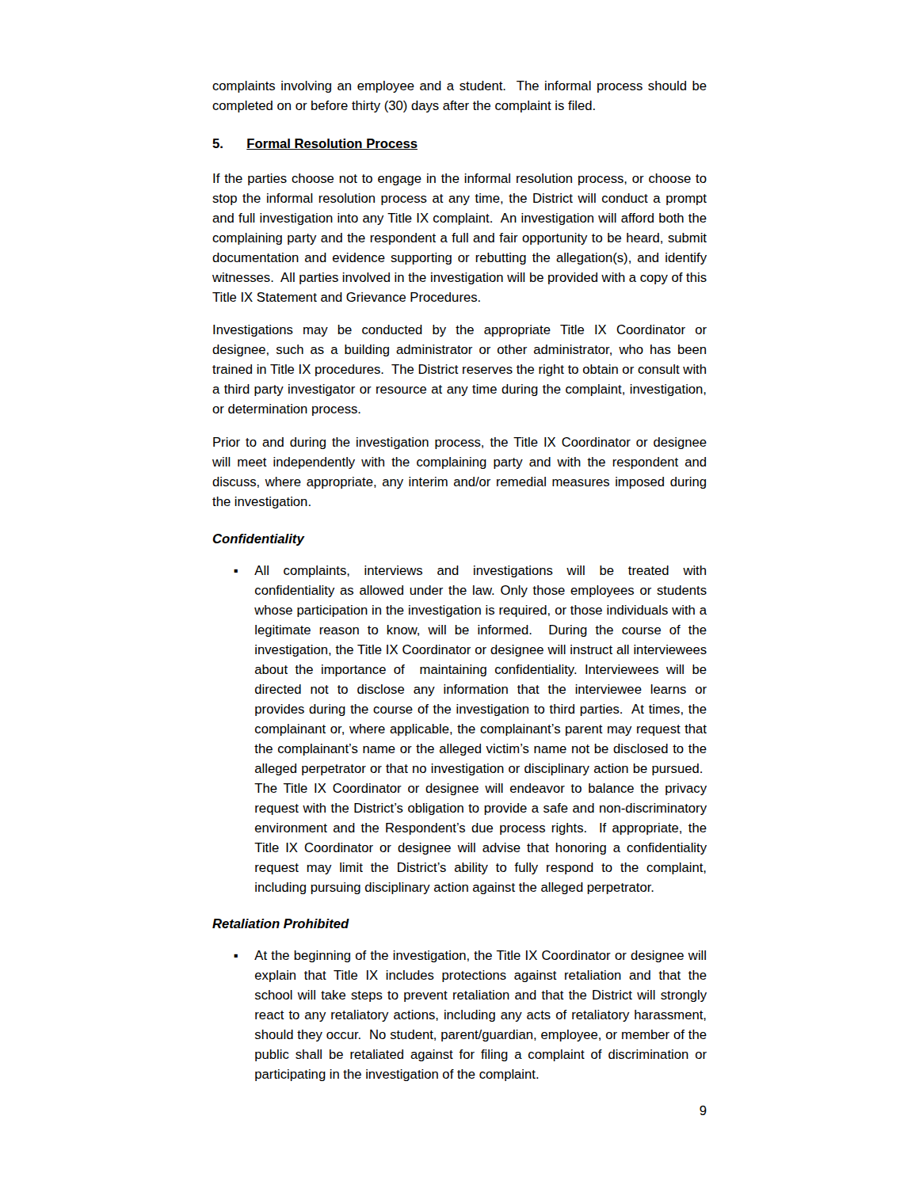complaints involving an employee and a student. The informal process should be completed on or before thirty (30) days after the complaint is filed.
5. Formal Resolution Process
If the parties choose not to engage in the informal resolution process, or choose to stop the informal resolution process at any time, the District will conduct a prompt and full investigation into any Title IX complaint. An investigation will afford both the complaining party and the respondent a full and fair opportunity to be heard, submit documentation and evidence supporting or rebutting the allegation(s), and identify witnesses. All parties involved in the investigation will be provided with a copy of this Title IX Statement and Grievance Procedures.
Investigations may be conducted by the appropriate Title IX Coordinator or designee, such as a building administrator or other administrator, who has been trained in Title IX procedures. The District reserves the right to obtain or consult with a third party investigator or resource at any time during the complaint, investigation, or determination process.
Prior to and during the investigation process, the Title IX Coordinator or designee will meet independently with the complaining party and with the respondent and discuss, where appropriate, any interim and/or remedial measures imposed during the investigation.
Confidentiality
All complaints, interviews and investigations will be treated with confidentiality as allowed under the law. Only those employees or students whose participation in the investigation is required, or those individuals with a legitimate reason to know, will be informed. During the course of the investigation, the Title IX Coordinator or designee will instruct all interviewees about the importance of maintaining confidentiality. Interviewees will be directed not to disclose any information that the interviewee learns or provides during the course of the investigation to third parties. At times, the complainant or, where applicable, the complainant’s parent may request that the complainant’s name or the alleged victim’s name not be disclosed to the alleged perpetrator or that no investigation or disciplinary action be pursued. The Title IX Coordinator or designee will endeavor to balance the privacy request with the District’s obligation to provide a safe and non-discriminatory environment and the Respondent’s due process rights. If appropriate, the Title IX Coordinator or designee will advise that honoring a confidentiality request may limit the District’s ability to fully respond to the complaint, including pursuing disciplinary action against the alleged perpetrator.
Retaliation Prohibited
At the beginning of the investigation, the Title IX Coordinator or designee will explain that Title IX includes protections against retaliation and that the school will take steps to prevent retaliation and that the District will strongly react to any retaliatory actions, including any acts of retaliatory harassment, should they occur. No student, parent/guardian, employee, or member of the public shall be retaliated against for filing a complaint of discrimination or participating in the investigation of the complaint.
9